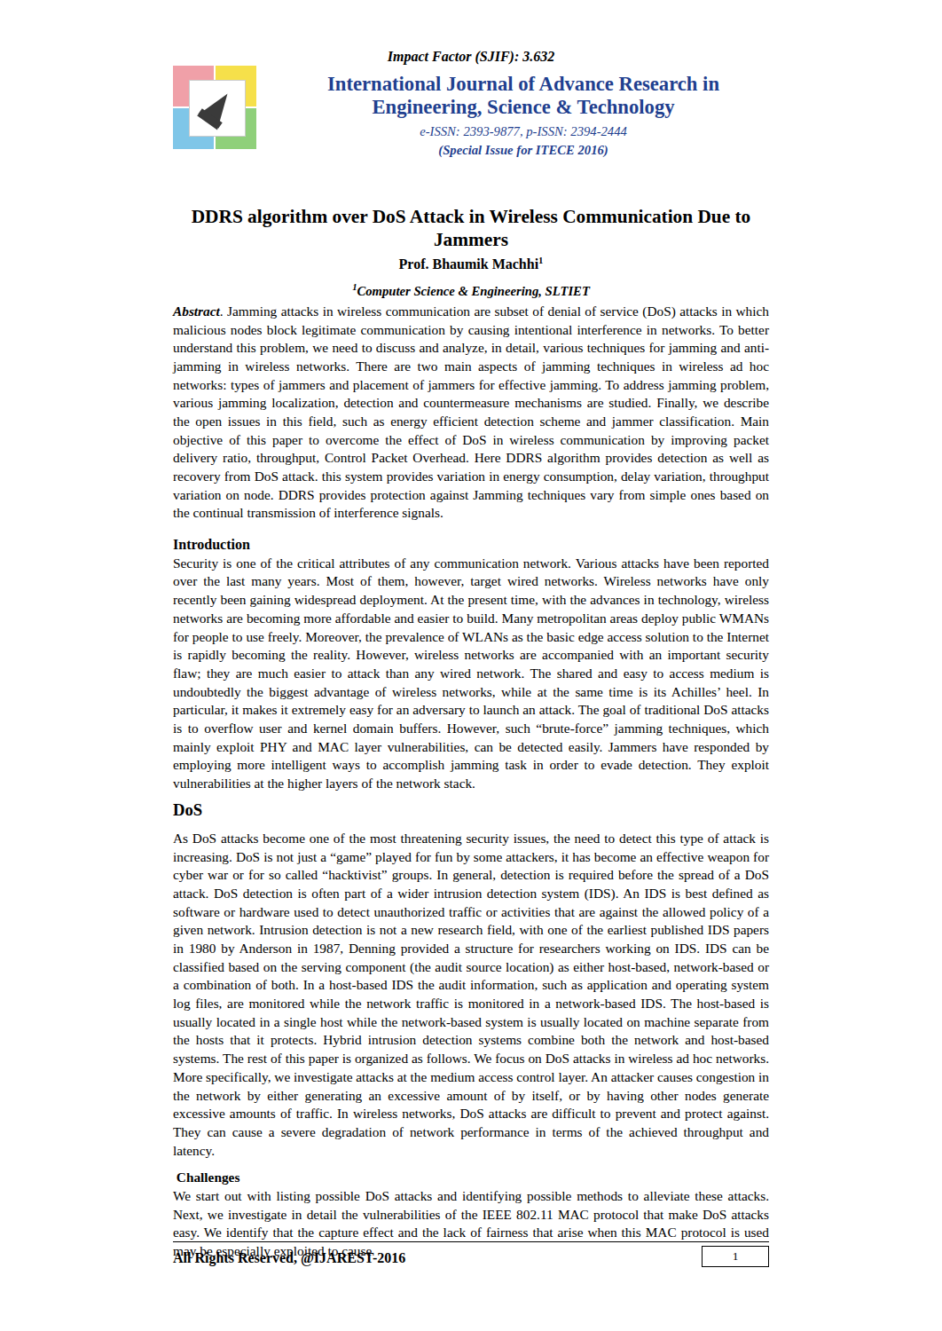Impact Factor (SJIF): 3.632
International Journal of Advance Research in Engineering, Science & Technology
e-ISSN: 2393-9877, p-ISSN: 2394-2444
(Special Issue for ITECE 2016)
DDRS algorithm over DoS Attack in Wireless Communication Due to Jammers
Prof. Bhaumik Machhi1
1Computer Science & Engineering, SLTIET
Abstract. Jamming attacks in wireless communication are subset of denial of service (DoS) attacks in which malicious nodes block legitimate communication by causing intentional interference in networks. To better understand this problem, we need to discuss and analyze, in detail, various techniques for jamming and anti-jamming in wireless networks. There are two main aspects of jamming techniques in wireless ad hoc networks: types of jammers and placement of jammers for effective jamming. To address jamming problem, various jamming localization, detection and countermeasure mechanisms are studied. Finally, we describe the open issues in this field, such as energy efficient detection scheme and jammer classification. Main objective of this paper to overcome the effect of DoS in wireless communication by improving packet delivery ratio, throughput, Control Packet Overhead. Here DDRS algorithm provides detection as well as recovery from DoS attack. this system provides variation in energy consumption, delay variation, throughput variation on node. DDRS provides protection against Jamming techniques vary from simple ones based on the continual transmission of interference signals.
Introduction
Security is one of the critical attributes of any communication network. Various attacks have been reported over the last many years. Most of them, however, target wired networks. Wireless networks have only recently been gaining widespread deployment. At the present time, with the advances in technology, wireless networks are becoming more affordable and easier to build. Many metropolitan areas deploy public WMANs for people to use freely. Moreover, the prevalence of WLANs as the basic edge access solution to the Internet is rapidly becoming the reality. However, wireless networks are accompanied with an important security flaw; they are much easier to attack than any wired network. The shared and easy to access medium is undoubtedly the biggest advantage of wireless networks, while at the same time is its Achilles’ heel. In particular, it makes it extremely easy for an adversary to launch an attack. The goal of traditional DoS attacks is to overflow user and kernel domain buffers. However, such “brute-force” jamming techniques, which mainly exploit PHY and MAC layer vulnerabilities, can be detected easily. Jammers have responded by employing more intelligent ways to accomplish jamming task in order to evade detection. They exploit vulnerabilities at the higher layers of the network stack.
DoS
As DoS attacks become one of the most threatening security issues, the need to detect this type of attack is increasing. DoS is not just a “game” played for fun by some attackers, it has become an effective weapon for cyber war or for so called “hacktivist” groups. In general, detection is required before the spread of a DoS attack. DoS detection is often part of a wider intrusion detection system (IDS). An IDS is best defined as software or hardware used to detect unauthorized traffic or activities that are against the allowed policy of a given network. Intrusion detection is not a new research field, with one of the earliest published IDS papers in 1980 by Anderson in 1987, Denning provided a structure for researchers working on IDS. IDS can be classified based on the serving component (the audit source location) as either host-based, network-based or a combination of both. In a host-based IDS the audit information, such as application and operating system log files, are monitored while the network traffic is monitored in a network-based IDS. The host-based is usually located in a single host while the network-based system is usually located on machine separate from the hosts that it protects. Hybrid intrusion detection systems combine both the network and host-based systems. The rest of this paper is organized as follows. We focus on DoS attacks in wireless ad hoc networks. More specifically, we investigate attacks at the medium access control layer. An attacker causes congestion in the network by either generating an excessive amount of by itself, or by having other nodes generate excessive amounts of traffic. In wireless networks, DoS attacks are difficult to prevent and protect against. They can cause a severe degradation of network performance in terms of the achieved throughput and latency.
Challenges
We start out with listing possible DoS attacks and identifying possible methods to alleviate these attacks. Next, we investigate in detail the vulnerabilities of the IEEE 802.11 MAC protocol that make DoS attacks easy. We identify that the capture effect and the lack of fairness that arise when this MAC protocol is used may be especially exploited to cause
All Rights Reserved, @IJAREST-2016
1